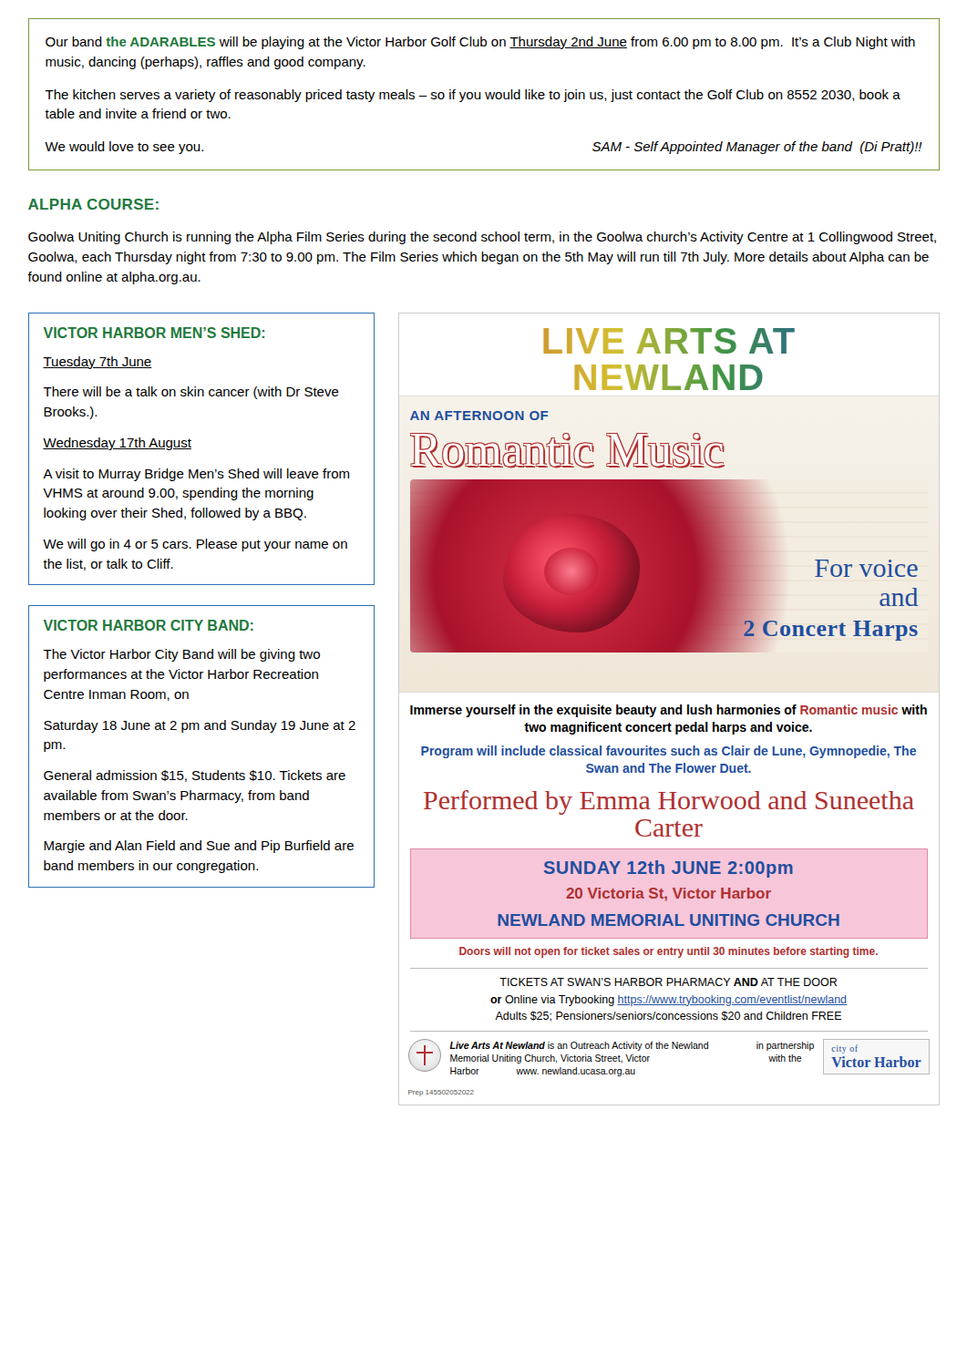Our band the ADARABLES will be playing at the Victor Harbor Golf Club on Thursday 2nd June from 6.00 pm to 8.00 pm. It’s a Club Night with music, dancing (perhaps), raffles and good company.
The kitchen serves a variety of reasonably priced tasty meals – so if you would like to join us, just contact the Golf Club on 8552 2030, book a table and invite a friend or two.
We would love to see you. SAM - Self Appointed Manager of the band (Di Pratt)!!
ALPHA COURSE:
Goolwa Uniting Church is running the Alpha Film Series during the second school term, in the Goolwa church’s Activity Centre at 1 Collingwood Street, Goolwa, each Thursday night from 7:30 to 9.00 pm. The Film Series which began on the 5th May will run till 7th July. More details about Alpha can be found online at alpha.org.au.
VICTOR HARBOR MEN’S SHED:
Tuesday 7th June
There will be a talk on skin cancer (with Dr Steve Brooks.).
Wednesday 17th August
A visit to Murray Bridge Men’s Shed will leave from VHMS at around 9.00, spending the morning looking over their Shed, followed by a BBQ.
We will go in 4 or 5 cars. Please put your name on the list, or talk to Cliff.
VICTOR HARBOR CITY BAND:
The Victor Harbor City Band will be giving two performances at the Victor Harbor Recreation Centre Inman Room, on
Saturday 18 June at 2 pm and Sunday 19 June at 2 pm.
General admission $15, Students $10. Tickets are available from Swan’s Pharmacy, from band members or at the door.
Margie and Alan Field and Sue and Pip Burfield are band members in our congregation.
LIVE ARTS AT
NEWLAND
AN AFTERNOON OF
Romantic Music
For voice
and
2 Concert Harps
Immerse yourself in the exquisite beauty and lush harmonies of Romantic music with two magnificent concert pedal harps and voice.
Program will include classical favourites such as Clair de Lune, Gymnopedie, The Swan and The Flower Duet.
Performed by Emma Horwood and Suneetha Carter
SUNDAY 12th JUNE 2:00pm
20 Victoria St, Victor Harbor
NEWLAND MEMORIAL UNITING CHURCH
Doors will not open for ticket sales or entry until 30 minutes before starting time.
TICKETS AT SWAN’S HARBOR PHARMACY AND AT THE DOOR
or Online via Trybooking https://www.trybooking.com/eventlist/newland
Adults $25; Pensioners/seniors/concessions $20 and Children FREE
Live Arts At Newland is an Outreach Activity of the Newland Memorial Uniting Church, Victoria Street, Victor Harbor www. newland.ucasa.org.au
in partnership
with the
city of
Victor Harbor
Prep 145502052022